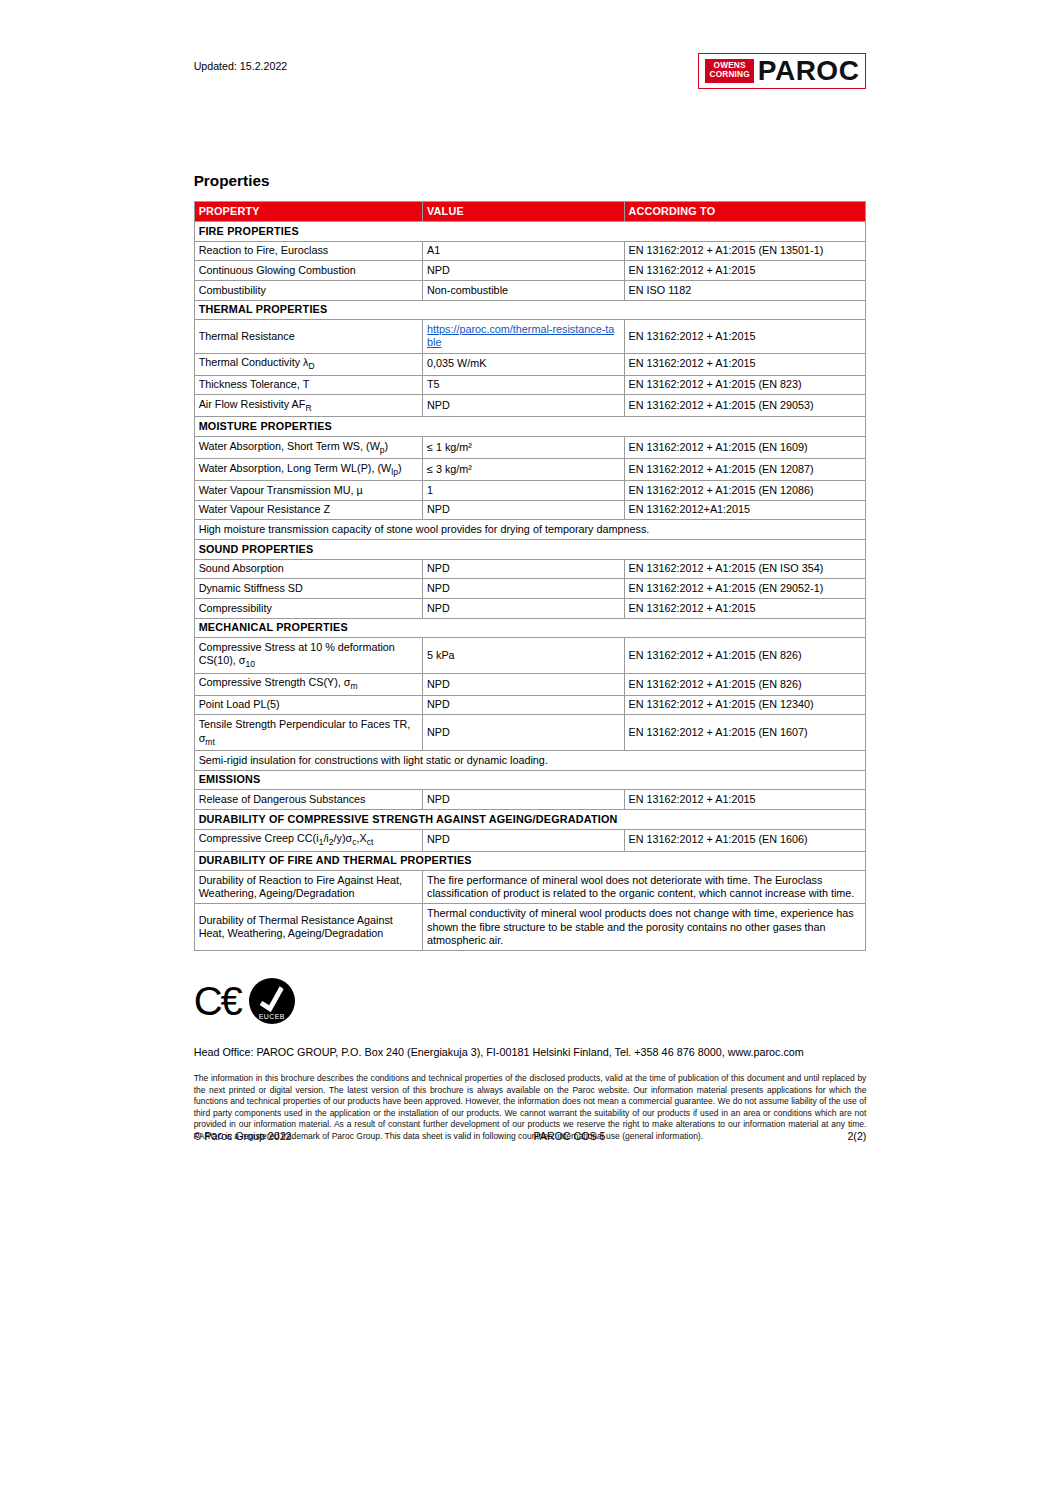Updated: 15.2.2022
OWENS
CORNING
PAROC
Properties
| PROPERTY | VALUE | ACCORDING TO |
| --- | --- | --- |
| FIRE PROPERTIES |
| Reaction to Fire, Euroclass | A1 | EN 13162:2012 + A1:2015 (EN 13501-1) |
| Continuous Glowing Combustion | NPD | EN 13162:2012 + A1:2015 |
| Combustibility | Non-combustible | EN ISO 1182 |
| THERMAL PROPERTIES |
| Thermal Resistance | https://paroc.com/thermal-resistance-table | EN 13162:2012 + A1:2015 |
| Thermal Conductivity λ D | 0,035 W/mK | EN 13162:2012 + A1:2015 |
| Thickness Tolerance, T | T5 | EN 13162:2012 + A1:2015 (EN 823) |
| Air Flow Resistivity AF R | NPD | EN 13162:2012 + A1:2015 (EN 29053) |
| MOISTURE PROPERTIES |
| Water Absorption, Short Term WS, (W p ) | ≤ 1 kg/m² | EN 13162:2012 + A1:2015 (EN 1609) |
| Water Absorption, Long Term WL(P), (W lp ) | ≤ 3 kg/m² | EN 13162:2012 + A1:2015 (EN 12087) |
| Water Vapour Transmission MU, µ | 1 | EN 13162:2012 + A1:2015 (EN 12086) |
| Water Vapour Resistance Z | NPD | EN 13162:2012+A1:2015 |
| High moisture transmission capacity of stone wool provides for drying of temporary dampness. |
| SOUND PROPERTIES |
| Sound Absorption | NPD | EN 13162:2012 + A1:2015 (EN ISO 354) |
| Dynamic Stiffness SD | NPD | EN 13162:2012 + A1:2015 (EN 29052-1) |
| Compressibility | NPD | EN 13162:2012 + A1:2015 |
| MECHANICAL PROPERTIES |
| Compressive Stress at 10 % deformation CS(10), σ 10 | 5 kPa | EN 13162:2012 + A1:2015 (EN 826) |
| Compressive Strength CS(Y), σ m | NPD | EN 13162:2012 + A1:2015 (EN 826) |
| Point Load PL(5) | NPD | EN 13162:2012 + A1:2015 (EN 12340) |
| Tensile Strength Perpendicular to Faces TR, σ mt | NPD | EN 13162:2012 + A1:2015 (EN 1607) |
| Semi-rigid insulation for constructions with light static or dynamic loading. |
| EMISSIONS |
| Release of Dangerous Substances | NPD | EN 13162:2012 + A1:2015 |
| DURABILITY OF COMPRESSIVE STRENGTH AGAINST AGEING/DEGRADATION |
| Compressive Creep CC(i 1 /i 2 /y)σ c ,X ct | NPD | EN 13162:2012 + A1:2015 (EN 1606) |
| DURABILITY OF FIRE AND THERMAL PROPERTIES |
| Durability of Reaction to Fire Against Heat, Weathering, Ageing/Degradation | The fire performance of mineral wool does not deteriorate with time. The Euroclass classification of product is related to the organic content, which cannot increase with time. |
| Durability of Thermal Resistance Against Heat, Weathering, Ageing/Degradation | Thermal conductivity of mineral wool products does not change with time, experience has shown the fibre structure to be stable and the porosity contains no other gases than atmospheric air. |
C€
EUCEB
Head Office: PAROC GROUP, P.O. Box 240 (Energiakuja 3), FI-00181 Helsinki Finland, Tel. +358 46 876 8000, www.paroc.com
The information in this brochure describes the conditions and technical properties of the disclosed products, valid at the time of publication of this document and until replaced by the next printed or digital version. The latest version of this brochure is always available on the Paroc website. Our information material presents applications for which the functions and technical properties of our products have been approved. However, the information does not mean a commercial guarantee. We do not assume liability of the use of third party components used in the application or the installation of our products. We cannot warrant the suitability of our products if used in an area or conditions which are not provided in our information material. As a result of constant further development of our products we reserve the right to make alterations to our information material at any time. PAROC is a registered trademark of Paroc Group. This data sheet is valid in following countries: international use (general information).
© Paroc Group 2022
PAROC COS 5
2(2)